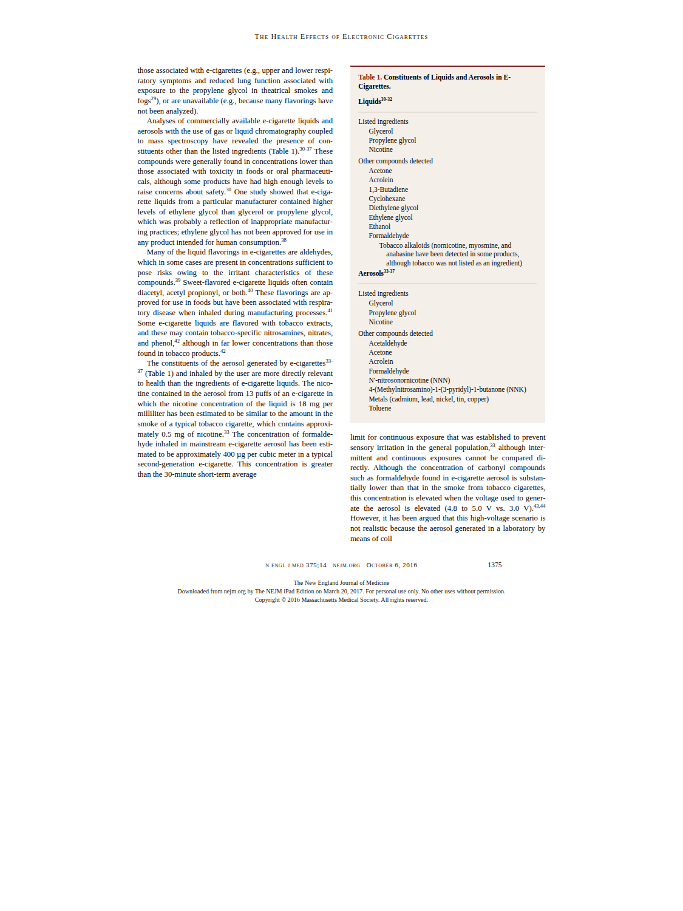The Health Effects of Electronic Cigarettes
those associated with e-cigarettes (e.g., upper and lower respiratory symptoms and reduced lung function associated with exposure to the propylene glycol in theatrical smokes and fogs29), or are unavailable (e.g., because many flavorings have not been analyzed).
Analyses of commercially available e-cigarette liquids and aerosols with the use of gas or liquid chromatography coupled to mass spectroscopy have revealed the presence of constituents other than the listed ingredients (Table 1).30-37 These compounds were generally found in concentrations lower than those associated with toxicity in foods or oral pharmaceuticals, although some products have had high enough levels to raise concerns about safety.30 One study showed that e-cigarette liquids from a particular manufacturer contained higher levels of ethylene glycol than glycerol or propylene glycol, which was probably a reflection of inappropriate manufacturing practices; ethylene glycol has not been approved for use in any product intended for human consumption.38
Many of the liquid flavorings in e-cigarettes are aldehydes, which in some cases are present in concentrations sufficient to pose risks owing to the irritant characteristics of these compounds.39 Sweet-flavored e-cigarette liquids often contain diacetyl, acetyl propionyl, or both.40 These flavorings are approved for use in foods but have been associated with respiratory disease when inhaled during manufacturing processes.41 Some e-cigarette liquids are flavored with tobacco extracts, and these may contain tobacco-specific nitrosamines, nitrates, and phenol,42 although in far lower concentrations than those found in tobacco products.42
The constituents of the aerosol generated by e-cigarettes33-37 (Table 1) and inhaled by the user are more directly relevant to health than the ingredients of e-cigarette liquids. The nicotine contained in the aerosol from 13 puffs of an e-cigarette in which the nicotine concentration of the liquid is 18 mg per milliliter has been estimated to be similar to the amount in the smoke of a typical tobacco cigarette, which contains approximately 0.5 mg of nicotine.33 The concentration of formaldehyde inhaled in mainstream e-cigarette aerosol has been estimated to be approximately 400 µg per cubic meter in a typical second-generation e-cigarette. This concentration is greater than the 30-minute short-term average
Table 1. Constituents of Liquids and Aerosols in E-Cigarettes.
Liquids30-32
Listed ingredients
Glycerol
Propylene glycol
Nicotine
Other compounds detected
Acetone
Acrolein
1,3-Butadiene
Cyclohexane
Diethylene glycol
Ethylene glycol
Ethanol
Formaldehyde
Tobacco alkaloids (nornicotine, myosmine, and anabasine have been detected in some products, although tobacco was not listed as an ingredient)
Aerosols33-37
Listed ingredients
Glycerol
Propylene glycol
Nicotine
Other compounds detected
Acetaldehyde
Acetone
Acrolein
Formaldehyde
N′-nitrosonornicotine (NNN)
4-(Methylnitrosamino)-1-(3-pyridyl)-1-butanone (NNK)
Metals (cadmium, lead, nickel, tin, copper)
Toluene
limit for continuous exposure that was established to prevent sensory irritation in the general population,33 although intermittent and continuous exposures cannot be compared directly. Although the concentration of carbonyl compounds such as formaldehyde found in e-cigarette aerosol is substantially lower than that in the smoke from tobacco cigarettes, this concentration is elevated when the voltage used to generate the aerosol is elevated (4.8 to 5.0 V vs. 3.0 V).43,44 However, it has been argued that this high-voltage scenario is not realistic because the aerosol generated in a laboratory by means of coil
n engl j med 375;14 nejm.org October 6, 2016
1375
The New England Journal of Medicine
Downloaded from nejm.org by The NEJM iPad Edition on March 20, 2017. For personal use only. No other uses without permission.
Copyright © 2016 Massachusetts Medical Society. All rights reserved.